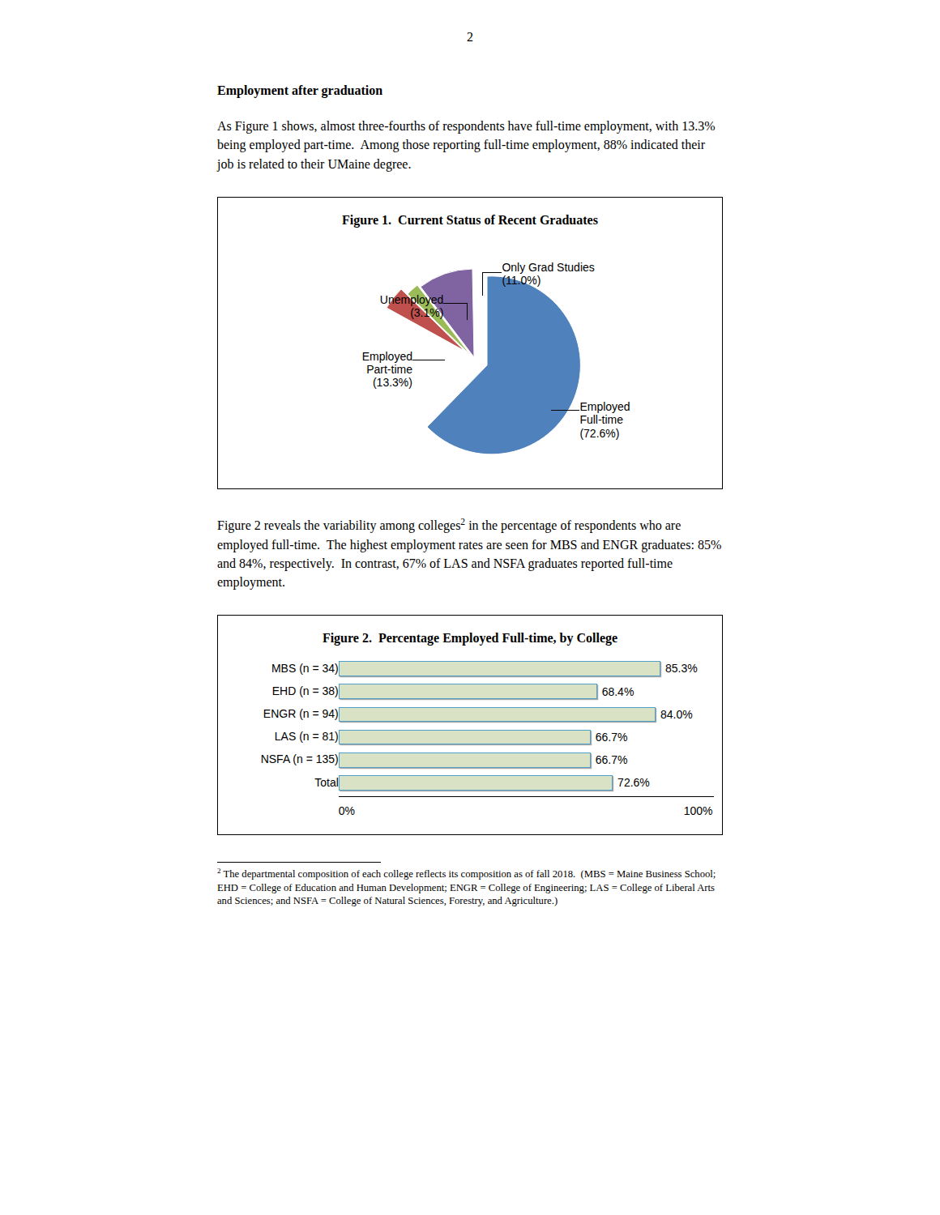2
Employment after graduation
As Figure 1 shows, almost three-fourths of respondents have full-time employment, with 13.3% being employed part-time. Among those reporting full-time employment, 88% indicated their job is related to their UMaine degree.
Figure 1. Current Status of Recent Graduates
Only Grad Studies
(11.0%)
Unemployed
(3.1%)
Employed
Part-time
(13.3%)
Employed
Full-time
(72.6%)
Figure 2 reveals the variability among colleges2 in the percentage of respondents who are employed full-time. The highest employment rates are seen for MBS and ENGR graduates: 85% and 84%, respectively. In contrast, 67% of LAS and NSFA graduates reported full-time employment.
Figure 2. Percentage Employed Full-time, by College
| MBS (n = 34) | 85.3% |
| EHD (n = 38) | 68.4% |
| ENGR (n = 94) | 84.0% |
| LAS (n = 81) | 66.7% |
| NSFA (n = 135) | 66.7% |
| Total | 72.6% |
0% 100%
2 The departmental composition of each college reflects its composition as of fall 2018. (MBS = Maine Business School; EHD = College of Education and Human Development; ENGR = College of Engineering; LAS = College of Liberal Arts and Sciences; and NSFA = College of Natural Sciences, Forestry, and Agriculture.)